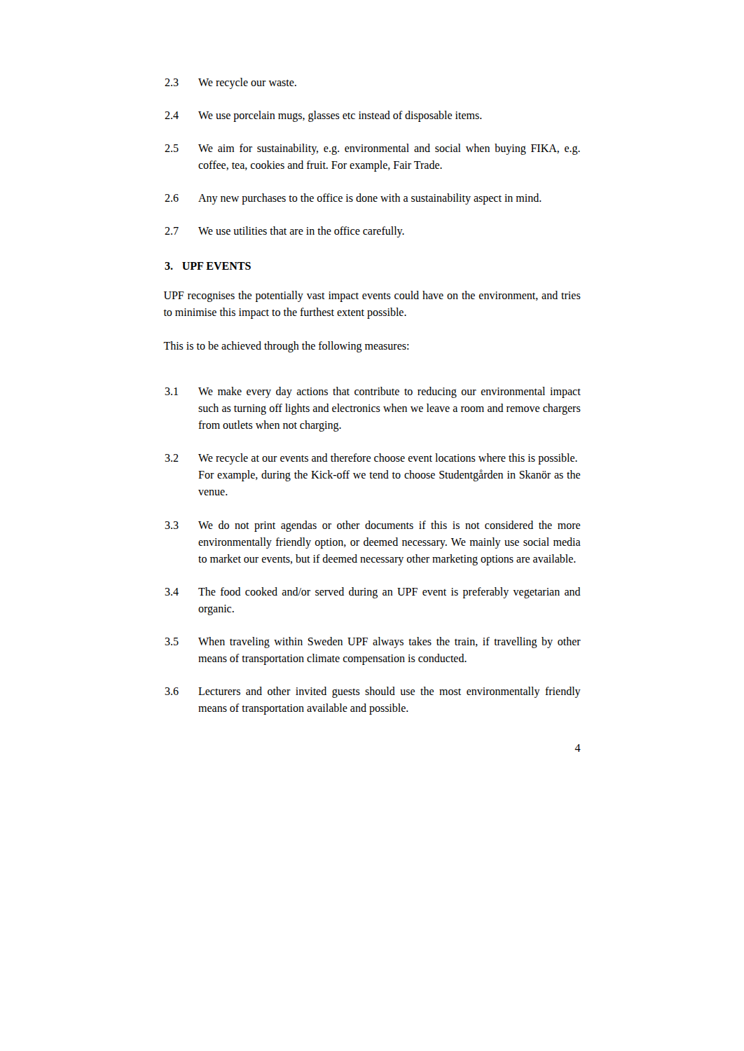2.3
We recycle our waste.
2.4
We use porcelain mugs, glasses etc instead of disposable items.
2.5
We aim for sustainability, e.g. environmental and social when buying FIKA, e.g. coffee, tea, cookies and fruit. For example, Fair Trade.
2.6
Any new purchases to the office is done with a sustainability aspect in mind.
2.7
We use utilities that are in the office carefully.
3. UPF EVENTS
UPF recognises the potentially vast impact events could have on the environment, and tries to minimise this impact to the furthest extent possible.
This is to be achieved through the following measures:
3.1
We make every day actions that contribute to reducing our environmental impact such as turning off lights and electronics when we leave a room and remove chargers from outlets when not charging.
3.2
We recycle at our events and therefore choose event locations where this is possible. For example, during the Kick-off we tend to choose Studentgården in Skanör as the venue.
3.3
We do not print agendas or other documents if this is not considered the more environmentally friendly option, or deemed necessary. We mainly use social media to market our events, but if deemed necessary other marketing options are available.
3.4
The food cooked and/or served during an UPF event is preferably vegetarian and organic.
3.5
When traveling within Sweden UPF always takes the train, if travelling by other means of transportation climate compensation is conducted.
3.6
Lecturers and other invited guests should use the most environmentally friendly means of transportation available and possible.
4